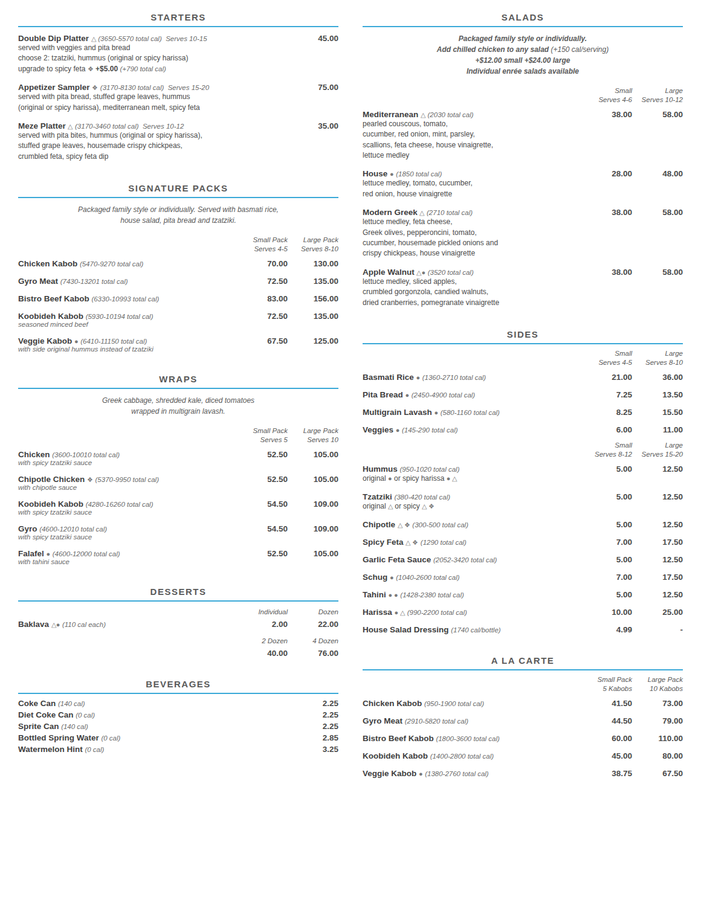Starters
| Double Dip Platter △ (3650-5570 total cal) Serves 10-15 served with veggies and pita bread choose 2: tzatziki, hummus (original or spicy harissa) upgrade to spicy feta ❖ +$5.00 (+790 total cal) | 45.00 |
| Appetizer Sampler ❖ (3170-8130 total cal) Serves 15-20 served with pita bread, stuffed grape leaves, hummus (original or spicy harissa), mediterranean melt, spicy feta | 75.00 |
| Meze Platter △ (3170-3460 total cal) Serves 10-12 served with pita bites, hummus (original or spicy harissa), stuffed grape leaves, housemade crispy chickpeas, crumbled feta, spicy feta dip | 35.00 |
Signature Packs
Packaged family style or individually. Served with basmati rice,
house salad, pita bread and tzatziki.
| | Small Pack Serves 4-5 | Large Pack Serves 8-10 |
| Chicken Kabob (5470-9270 total cal) | 70.00 | 130.00 |
| Gyro Meat (7430-13201 total cal) | 72.50 | 135.00 |
| Bistro Beef Kabob (6330-10993 total cal) | 83.00 | 156.00 |
| Koobideh Kabob (5930-10194 total cal) seasoned minced beef | 72.50 | 135.00 |
| Veggie Kabob ● (6410-11150 total cal) with side original hummus instead of tzatziki | 67.50 | 125.00 |
Wraps
Greek cabbage, shredded kale, diced tomatoes
wrapped in multigrain lavash.
| | Small Pack Serves 5 | Large Pack Serves 10 |
| Chicken (3600-10010 total cal) with spicy tzatziki sauce | 52.50 | 105.00 |
| Chipotle Chicken ❖ (5370-9950 total cal) with chipotle sauce | 52.50 | 105.00 |
| Koobideh Kabob (4280-16260 total cal) with spicy tzatziki sauce | 54.50 | 109.00 |
| Gyro (4600-12010 total cal) with spicy tzatziki sauce | 54.50 | 109.00 |
| Falafel ● (4600-12000 total cal) with tahini sauce | 52.50 | 105.00 |
Desserts
| | Individual | Dozen |
| Baklava △● (110 cal each) | 2.00 | 22.00 |
| | 2 Dozen | 4 Dozen |
| | 40.00 | 76.00 |
Beverages
| Coke Can (140 cal) | 2.25 |
| Diet Coke Can (0 cal) | 2.25 |
| Sprite Can (140 cal) | 2.25 |
| Bottled Spring Water (0 cal) | 2.85 |
| Watermelon Hint (0 cal) | 3.25 |
Salads
Packaged family style or individually.
Add chilled chicken to any salad (+150 cal/serving)
+$12.00 small +$24.00 large
Individual enrée salads available
| | Small Serves 4-6 | Large Serves 10-12 |
| Mediterranean △ (2030 total cal) pearled couscous, tomato, cucumber, red onion, mint, parsley, scallions, feta cheese, house vinaigrette, lettuce medley | 38.00 | 58.00 |
| House ● (1850 total cal) lettuce medley, tomato, cucumber, red onion, house vinaigrette | 28.00 | 48.00 |
| Modern Greek △ (2710 total cal) lettuce medley, feta cheese, Greek olives, pepperoncini, tomato, cucumber, housemade pickled onions and crispy chickpeas, house vinaigrette | 38.00 | 58.00 |
| Apple Walnut △● (3520 total cal) lettuce medley, sliced apples, crumbled gorgonzola, candied walnuts, dried cranberries, pomegranate vinaigrette | 38.00 | 58.00 |
Sides
| | Small Serves 4-5 | Large Serves 8-10 |
| Basmati Rice ● (1360-2710 total cal) | 21.00 | 36.00 |
| Pita Bread ● (2450-4900 total cal) | 7.25 | 13.50 |
| Multigrain Lavash ● (580-1160 total cal) | 8.25 | 15.50 |
| Veggies ● (145-290 total cal) | 6.00 | 11.00 |
| | Small Serves 8-12 | Large Serves 15-20 |
| Hummus (950-1020 total cal) original ● or spicy harissa ● △ | 5.00 | 12.50 |
| Tzatziki (380-420 total cal) original △ or spicy △ ❖ | 5.00 | 12.50 |
| Chipotle △ ❖ (300-500 total cal) | 5.00 | 12.50 |
| Spicy Feta △ ❖ (1290 total cal) | 7.00 | 17.50 |
| Garlic Feta Sauce (2052-3420 total cal) | 5.00 | 12.50 |
| Schug ● (1040-2600 total cal) | 7.00 | 17.50 |
| Tahini ● ● (1428-2380 total cal) | 5.00 | 12.50 |
| Harissa ● △ (990-2200 total cal) | 10.00 | 25.00 |
| House Salad Dressing (1740 cal/bottle) | 4.99 | - |
A La Carte
| | Small Pack 5 Kabobs | Large Pack 10 Kabobs |
| Chicken Kabob (950-1900 total cal) | 41.50 | 73.00 |
| Gyro Meat (2910-5820 total cal) | 44.50 | 79.00 |
| Bistro Beef Kabob (1800-3600 total cal) | 60.00 | 110.00 |
| Koobideh Kabob (1400-2800 total cal) | 45.00 | 80.00 |
| Veggie Kabob ● (1380-2760 total cal) | 38.75 | 67.50 |